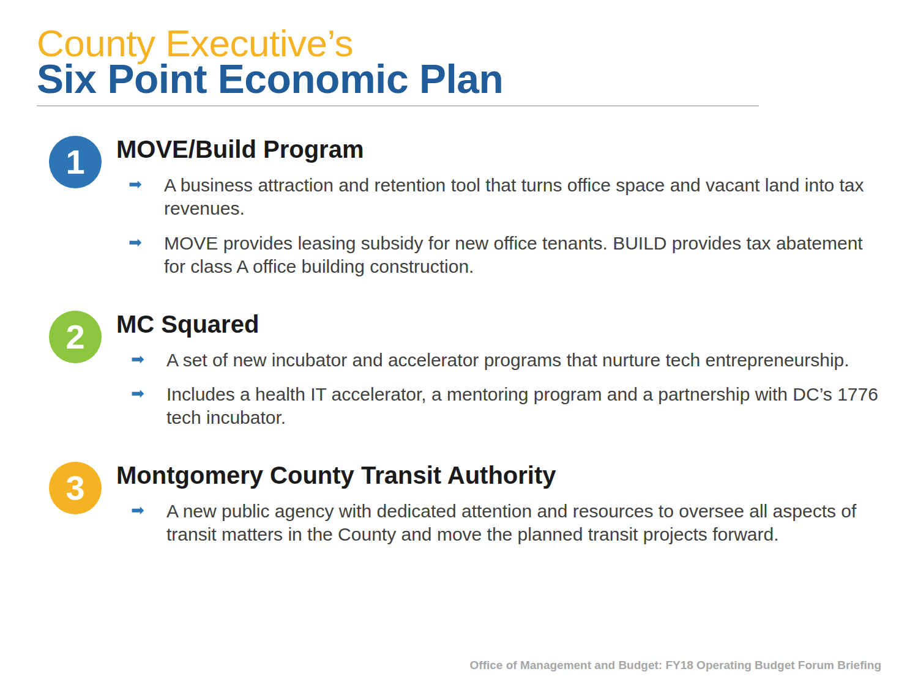County Executive’s Six Point Economic Plan
1
MOVE/Build Program
A business attraction and retention tool that turns office space and vacant land into tax revenues.
MOVE provides leasing subsidy for new office tenants. BUILD provides tax abatement for class A office building construction.
2
MC Squared
A set of new incubator and accelerator programs that nurture tech entrepreneurship.
Includes a health IT accelerator, a mentoring program and a partnership with DC’s 1776 tech incubator.
3
Montgomery County Transit Authority
A new public agency with dedicated attention and resources to oversee all aspects of transit matters in the County and move the planned transit projects forward.
Office of Management and Budget: FY18 Operating Budget Forum Briefing